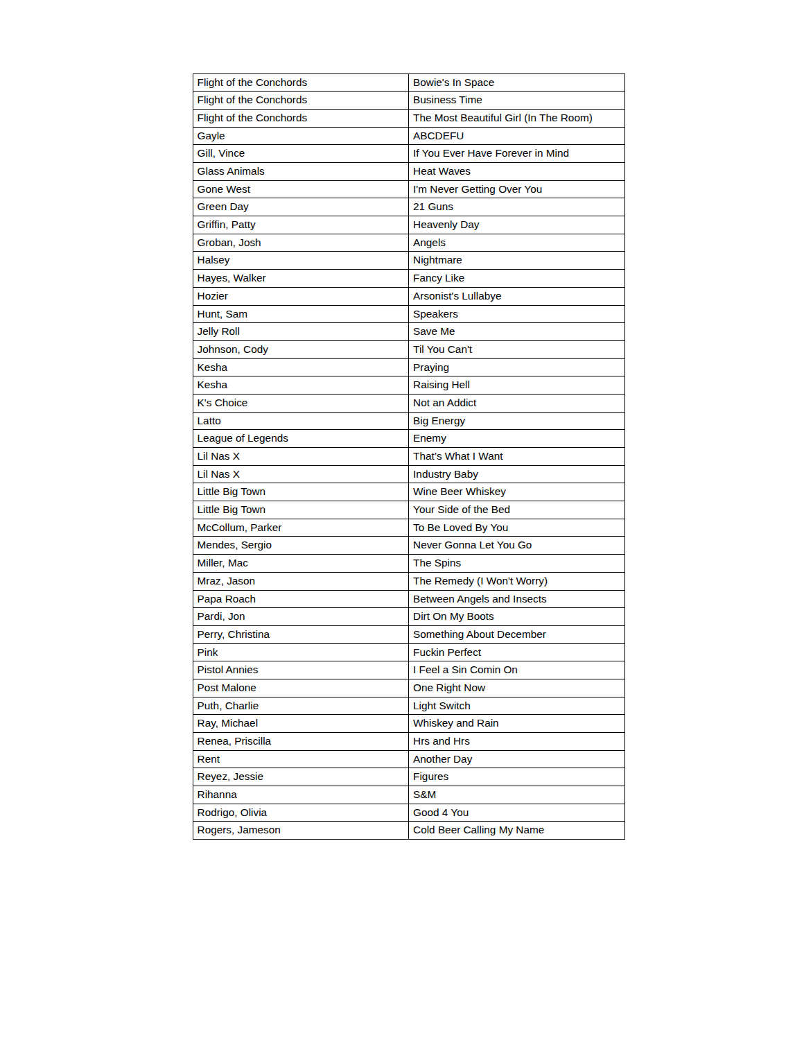| Flight of the Conchords | Bowie's In Space |
| Flight of the Conchords | Business Time |
| Flight of the Conchords | The Most Beautiful Girl (In The Room) |
| Gayle | ABCDEFU |
| Gill, Vince | If You Ever Have Forever in Mind |
| Glass Animals | Heat Waves |
| Gone West | I'm Never Getting Over You |
| Green Day | 21 Guns |
| Griffin, Patty | Heavenly Day |
| Groban, Josh | Angels |
| Halsey | Nightmare |
| Hayes, Walker | Fancy Like |
| Hozier | Arsonist's Lullabye |
| Hunt, Sam | Speakers |
| Jelly Roll | Save Me |
| Johnson, Cody | Til You Can't |
| Kesha | Praying |
| Kesha | Raising Hell |
| K's Choice | Not an Addict |
| Latto | Big Energy |
| League of Legends | Enemy |
| Lil Nas X | That’s What I Want |
| Lil Nas X | Industry Baby |
| Little Big Town | Wine Beer Whiskey |
| Little Big Town | Your Side of the Bed |
| McCollum, Parker | To Be Loved By You |
| Mendes, Sergio | Never Gonna Let You Go |
| Miller, Mac | The Spins |
| Mraz, Jason | The Remedy (I Won't Worry) |
| Papa Roach | Between Angels and Insects |
| Pardi, Jon | Dirt On My Boots |
| Perry, Christina | Something About December |
| Pink | Fuckin Perfect |
| Pistol Annies | I Feel a Sin Comin On |
| Post Malone | One Right Now |
| Puth, Charlie | Light Switch |
| Ray, Michael | Whiskey and Rain |
| Renea, Priscilla | Hrs and Hrs |
| Rent | Another Day |
| Reyez, Jessie | Figures |
| Rihanna | S&M |
| Rodrigo, Olivia | Good 4 You |
| Rogers, Jameson | Cold Beer Calling My Name |